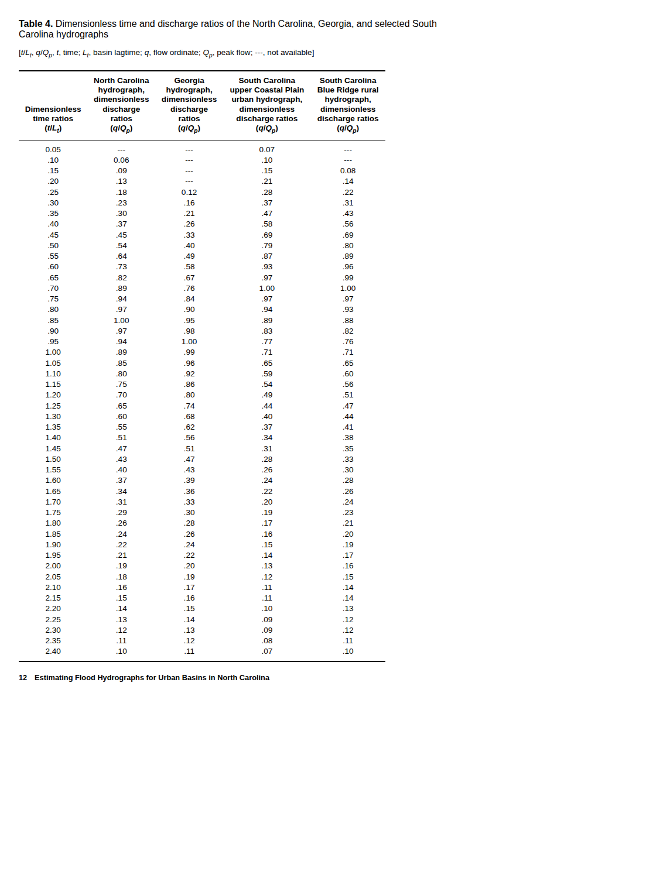Table 4. Dimensionless time and discharge ratios of the North Carolina, Georgia, and selected South Carolina hydrographs
[t/Lt, q/Qp, t, time; Lt, basin lagtime; q, flow ordinate; Qp, peak flow; ---, not available]
| Dimensionless time ratios ( t / L t ) | North Carolina hydrograph, dimensionless discharge ratios ( q / Q p ) | Georgia hydrograph, dimensionless discharge ratios ( q / Q p ) | South Carolina upper Coastal Plain urban hydrograph, dimensionless discharge ratios ( q / Q p ) | South Carolina Blue Ridge rural hydrograph, dimensionless discharge ratios ( q / Q p ) |
| --- | --- | --- | --- | --- |
| 0.05 | --- | --- | 0.07 | --- |
| .10 | 0.06 | --- | .10 | --- |
| .15 | .09 | --- | .15 | 0.08 |
| .20 | .13 | --- | .21 | .14 |
| .25 | .18 | 0.12 | .28 | .22 |
| .30 | .23 | .16 | .37 | .31 |
| .35 | .30 | .21 | .47 | .43 |
| .40 | .37 | .26 | .58 | .56 |
| .45 | .45 | .33 | .69 | .69 |
| .50 | .54 | .40 | .79 | .80 |
| .55 | .64 | .49 | .87 | .89 |
| .60 | .73 | .58 | .93 | .96 |
| .65 | .82 | .67 | .97 | .99 |
| .70 | .89 | .76 | 1.00 | 1.00 |
| .75 | .94 | .84 | .97 | .97 |
| .80 | .97 | .90 | .94 | .93 |
| .85 | 1.00 | .95 | .89 | .88 |
| .90 | .97 | .98 | .83 | .82 |
| .95 | .94 | 1.00 | .77 | .76 |
| 1.00 | .89 | .99 | .71 | .71 |
| 1.05 | .85 | .96 | .65 | .65 |
| 1.10 | .80 | .92 | .59 | .60 |
| 1.15 | .75 | .86 | .54 | .56 |
| 1.20 | .70 | .80 | .49 | .51 |
| 1.25 | .65 | .74 | .44 | .47 |
| 1.30 | .60 | .68 | .40 | .44 |
| 1.35 | .55 | .62 | .37 | .41 |
| 1.40 | .51 | .56 | .34 | .38 |
| 1.45 | .47 | .51 | .31 | .35 |
| 1.50 | .43 | .47 | .28 | .33 |
| 1.55 | .40 | .43 | .26 | .30 |
| 1.60 | .37 | .39 | .24 | .28 |
| 1.65 | .34 | .36 | .22 | .26 |
| 1.70 | .31 | .33 | .20 | .24 |
| 1.75 | .29 | .30 | .19 | .23 |
| 1.80 | .26 | .28 | .17 | .21 |
| 1.85 | .24 | .26 | .16 | .20 |
| 1.90 | .22 | .24 | .15 | .19 |
| 1.95 | .21 | .22 | .14 | .17 |
| 2.00 | .19 | .20 | .13 | .16 |
| 2.05 | .18 | .19 | .12 | .15 |
| 2.10 | .16 | .17 | .11 | .14 |
| 2.15 | .15 | .16 | .11 | .14 |
| 2.20 | .14 | .15 | .10 | .13 |
| 2.25 | .13 | .14 | .09 | .12 |
| 2.30 | .12 | .13 | .09 | .12 |
| 2.35 | .11 | .12 | .08 | .11 |
| 2.40 | .10 | .11 | .07 | .10 |
12 Estimating Flood Hydrographs for Urban Basins in North Carolina